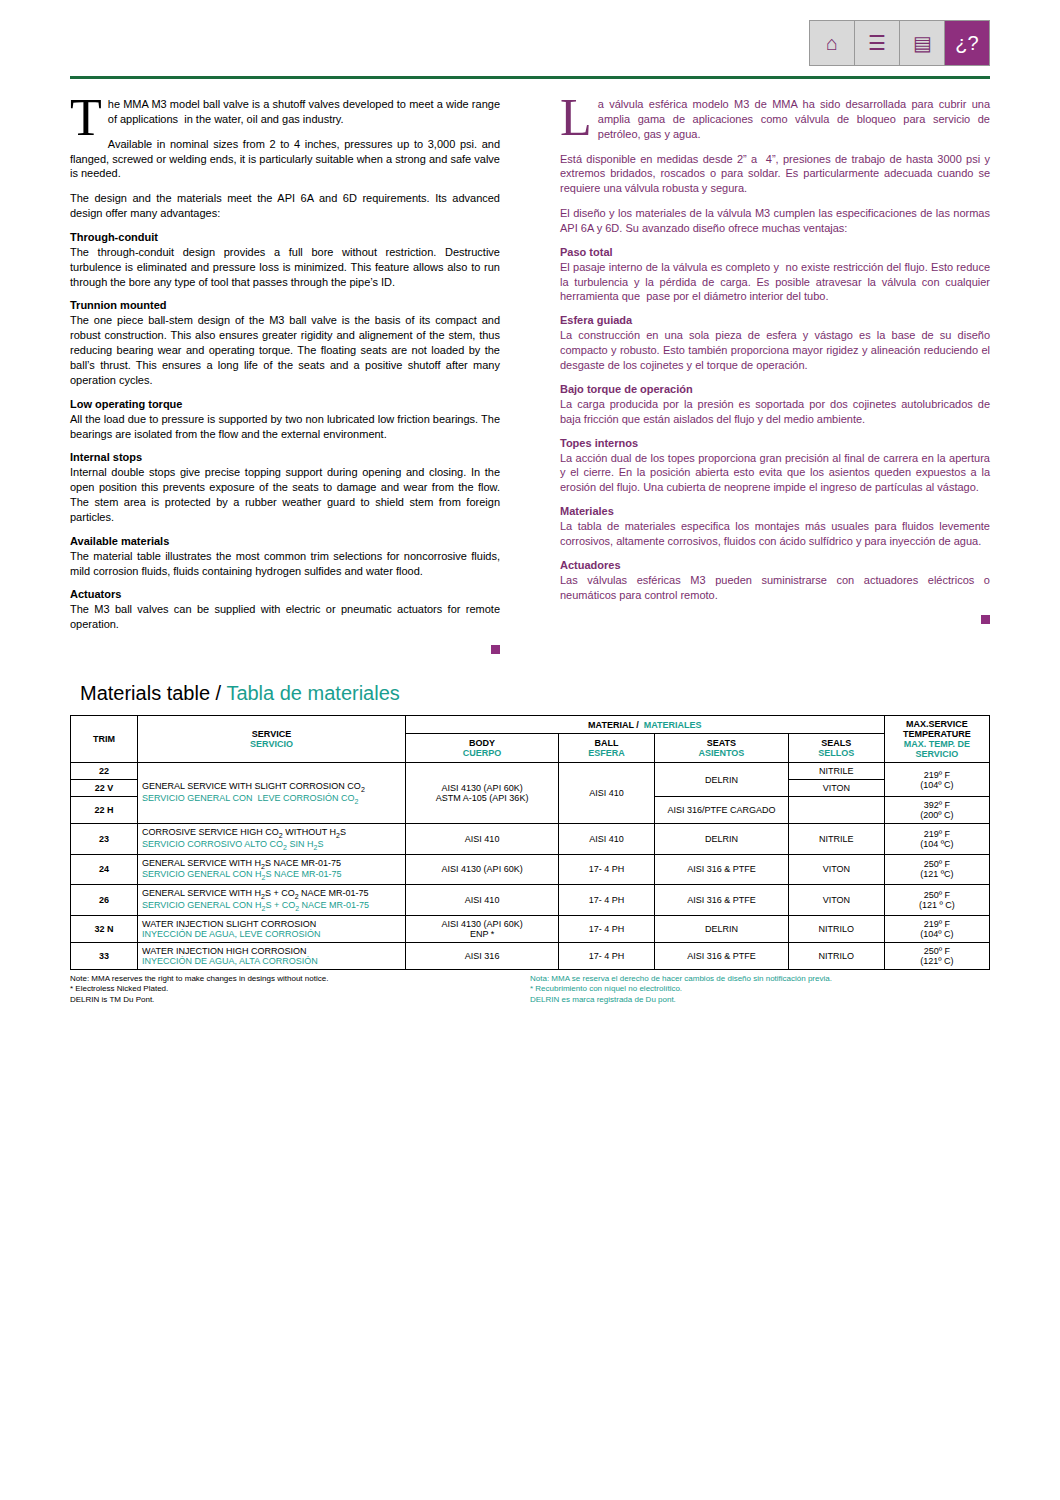| ⌂ | ☰ | ▤ | ¿? |
The MMA M3 model ball valve is a shutoff valves developed to meet a wide range of applications in the water, oil and gas industry.
Available in nominal sizes from 2 to 4 inches, pressures up to 3,000 psi. and flanged, screwed or welding ends, it is particularly suitable when a strong and safe valve is needed.
The design and the materials meet the API 6A and 6D requirements. Its advanced design offer many advantages:
Through-conduit
The through-conduit design provides a full bore without restriction. Destructive turbulence is eliminated and pressure loss is minimized. This feature allows also to run through the bore any type of tool that passes through the pipe’s ID.
Trunnion mounted
The one piece ball-stem design of the M3 ball valve is the basis of its compact and robust construction. This also ensures greater rigidity and alignement of the stem, thus reducing bearing wear and operating torque. The floating seats are not loaded by the ball’s thrust. This ensures a long life of the seats and a positive shutoff after many operation cycles.
Low operating torque
All the load due to pressure is supported by two non lubricated low friction bearings. The bearings are isolated from the flow and the external environment.
Internal stops
Internal double stops give precise topping support during opening and closing. In the open position this prevents exposure of the seats to damage and wear from the flow. The stem area is protected by a rubber weather guard to shield stem from foreign particles.
Available materials
The material table illustrates the most common trim selections for noncorrosive fluids, mild corrosion fluids, fluids containing hydrogen sulfides and water flood.
Actuators
The M3 ball valves can be supplied with electric or pneumatic actuators for remote operation.
La válvula esférica modelo M3 de MMA ha sido desarrollada para cubrir una amplia gama de aplicaciones como válvula de bloqueo para servicio de petróleo, gas y agua.
Está disponible en medidas desde 2” a 4”, presiones de trabajo de hasta 3000 psi y extremos bridados, roscados o para soldar. Es particularmente adecuada cuando se requiere una válvula robusta y segura.
El diseño y los materiales de la válvula M3 cumplen las especificaciones de las normas API 6A y 6D. Su avanzado diseño ofrece muchas ventajas:
Paso total
El pasaje interno de la válvula es completo y no existe restricción del flujo. Esto reduce la turbulencia y la pérdida de carga. Es posible atravesar la válvula con cualquier herramienta que pase por el diámetro interior del tubo.
Esfera guiada
La construcción en una sola pieza de esfera y vástago es la base de su diseño compacto y robusto. Esto también proporciona mayor rigidez y alineación reduciendo el desgaste de los cojinetes y el torque de operación.
Bajo torque de operación
La carga producida por la presión es soportada por dos cojinetes autolubricados de baja fricción que están aislados del flujo y del medio ambiente.
Topes internos
La acción dual de los topes proporciona gran precisión al final de carrera en la apertura y el cierre. En la posición abierta esto evita que los asientos queden expuestos a la erosión del flujo. Una cubierta de neoprene impide el ingreso de partículas al vástago.
Materiales
La tabla de materiales especifica los montajes más usuales para fluidos levemente corrosivos, altamente corrosivos, fluidos con ácido sulfídrico y para inyección de agua.
Actuadores
Las válvulas esféricas M3 pueden suministrarse con actuadores eléctricos o neumáticos para control remoto.
Materials table / Tabla de materiales
| TRIM | SERVICE SERVICIO | MATERIAL / MATERIALES | MAX.SERVICE TEMPERATURE MAX. TEMP. DE SERVICIO |
| --- | --- | --- | --- |
| BODY CUERPO | BALL ESFERA | SEATS ASIENTOS | SEALS SELLOS |
| 22 | GENERAL SERVICE WITH SLIGHT CORROSION CO 2 SERVICIO GENERAL CON LEVE CORROSIÓN CO 2 | AISI 4130 (API 60K) ASTM A-105 (API 36K) | AISI 410 | DELRIN | NITRILE | 219º F (104º C) |
| 22 V | VITON |
| 22 H | AISI 316/PTFE CARGADO | | 392º F (200º C) |
| 23 | CORROSIVE SERVICE HIGH CO 2 WITHOUT H 2 S SERVICIO CORROSIVO ALTO CO 2 SIN H 2 S | AISI 410 | AISI 410 | DELRIN | NITRILE | 219º F (104 ºC) |
| 24 | GENERAL SERVICE WITH H 2 S NACE MR-01-75 SERVICIO GENERAL CON H 2 S NACE MR-01-75 | AISI 4130 (API 60K) | 17- 4 PH | AISI 316 & PTFE | VITON | 250º F (121 ºC) |
| 26 | GENERAL SERVICE WITH H 2 S + CO 2 NACE MR-01-75 SERVICIO GENERAL CON H 2 S + CO 2 NACE MR-01-75 | AISI 410 | 17- 4 PH | AISI 316 & PTFE | VITON | 250º F (121 º C) |
| 32 N | WATER INJECTION SLIGHT CORROSION INYECCIÓN DE AGUA, LEVE CORROSIÓN | AISI 4130 (API 60K) ENP * | 17- 4 PH | DELRIN | NITRILO | 219º F (104º C) |
| 33 | WATER INJECTION HIGH CORROSION INYECCIÓN DE AGUA, ALTA CORROSIÓN | AISI 316 | 17- 4 PH | AISI 316 & PTFE | NITRILO | 250º F (121º C) |
Note: MMA reserves the right to make changes in desings without notice.
* Electroless Nicked Plated.
DELRIN is TM Du Pont.
Nota: MMA se reserva el derecho de hacer cambios de diseño sin notificación previa.
* Recubrimiento con níquel no electrolítico.
DELRIN es marca registrada de Du pont.